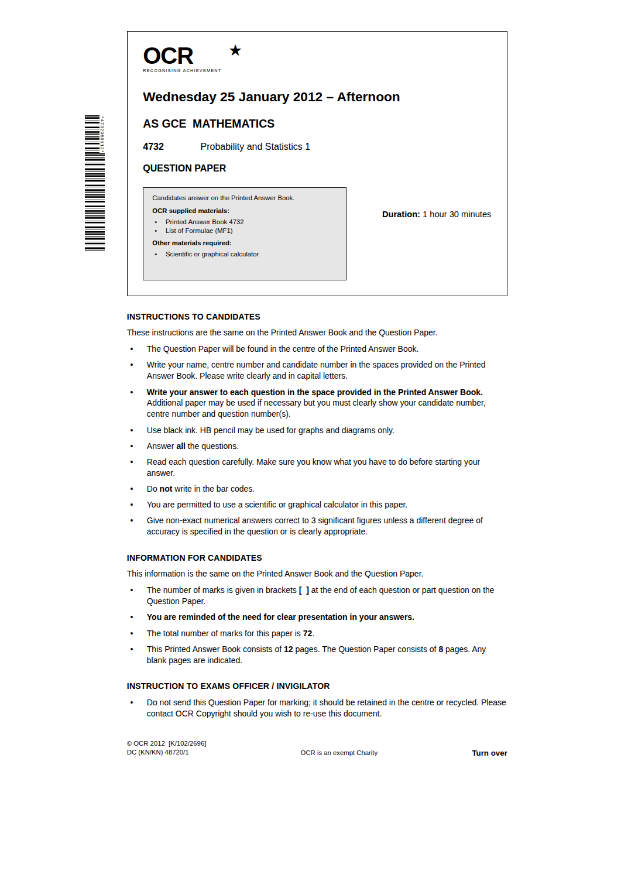*4732960112*
OCR
RECOGNISING ACHIEVEMENT
★
Wednesday 25 January 2012 – Afternoon
AS GCE MATHEMATICS
4732 Probability and Statistics 1
QUESTION PAPER
Candidates answer on the Printed Answer Book.
OCR supplied materials:
Printed Answer Book 4732
List of Formulae (MF1)
Other materials required:
Scientific or graphical calculator
Duration: 1 hour 30 minutes
INSTRUCTIONS TO CANDIDATES
These instructions are the same on the Printed Answer Book and the Question Paper.
The Question Paper will be found in the centre of the Printed Answer Book.
Write your name, centre number and candidate number in the spaces provided on the Printed Answer Book. Please write clearly and in capital letters.
Write your answer to each question in the space provided in the Printed Answer Book. Additional paper may be used if necessary but you must clearly show your candidate number, centre number and question number(s).
Use black ink. HB pencil may be used for graphs and diagrams only.
Answer all the questions.
Read each question carefully. Make sure you know what you have to do before starting your answer.
Do not write in the bar codes.
You are permitted to use a scientific or graphical calculator in this paper.
Give non-exact numerical answers correct to 3 significant figures unless a different degree of accuracy is specified in the question or is clearly appropriate.
INFORMATION FOR CANDIDATES
This information is the same on the Printed Answer Book and the Question Paper.
The number of marks is given in brackets [ ] at the end of each question or part question on the Question Paper.
You are reminded of the need for clear presentation in your answers.
The total number of marks for this paper is 72.
This Printed Answer Book consists of 12 pages. The Question Paper consists of 8 pages. Any blank pages are indicated.
INSTRUCTION TO EXAMS OFFICER / INVIGILATOR
Do not send this Question Paper for marking; it should be retained in the centre or recycled. Please contact OCR Copyright should you wish to re-use this document.
© OCR 2012 [K/102/2696]
DC (KN/KN) 48720/1
OCR is an exempt Charity
Turn over